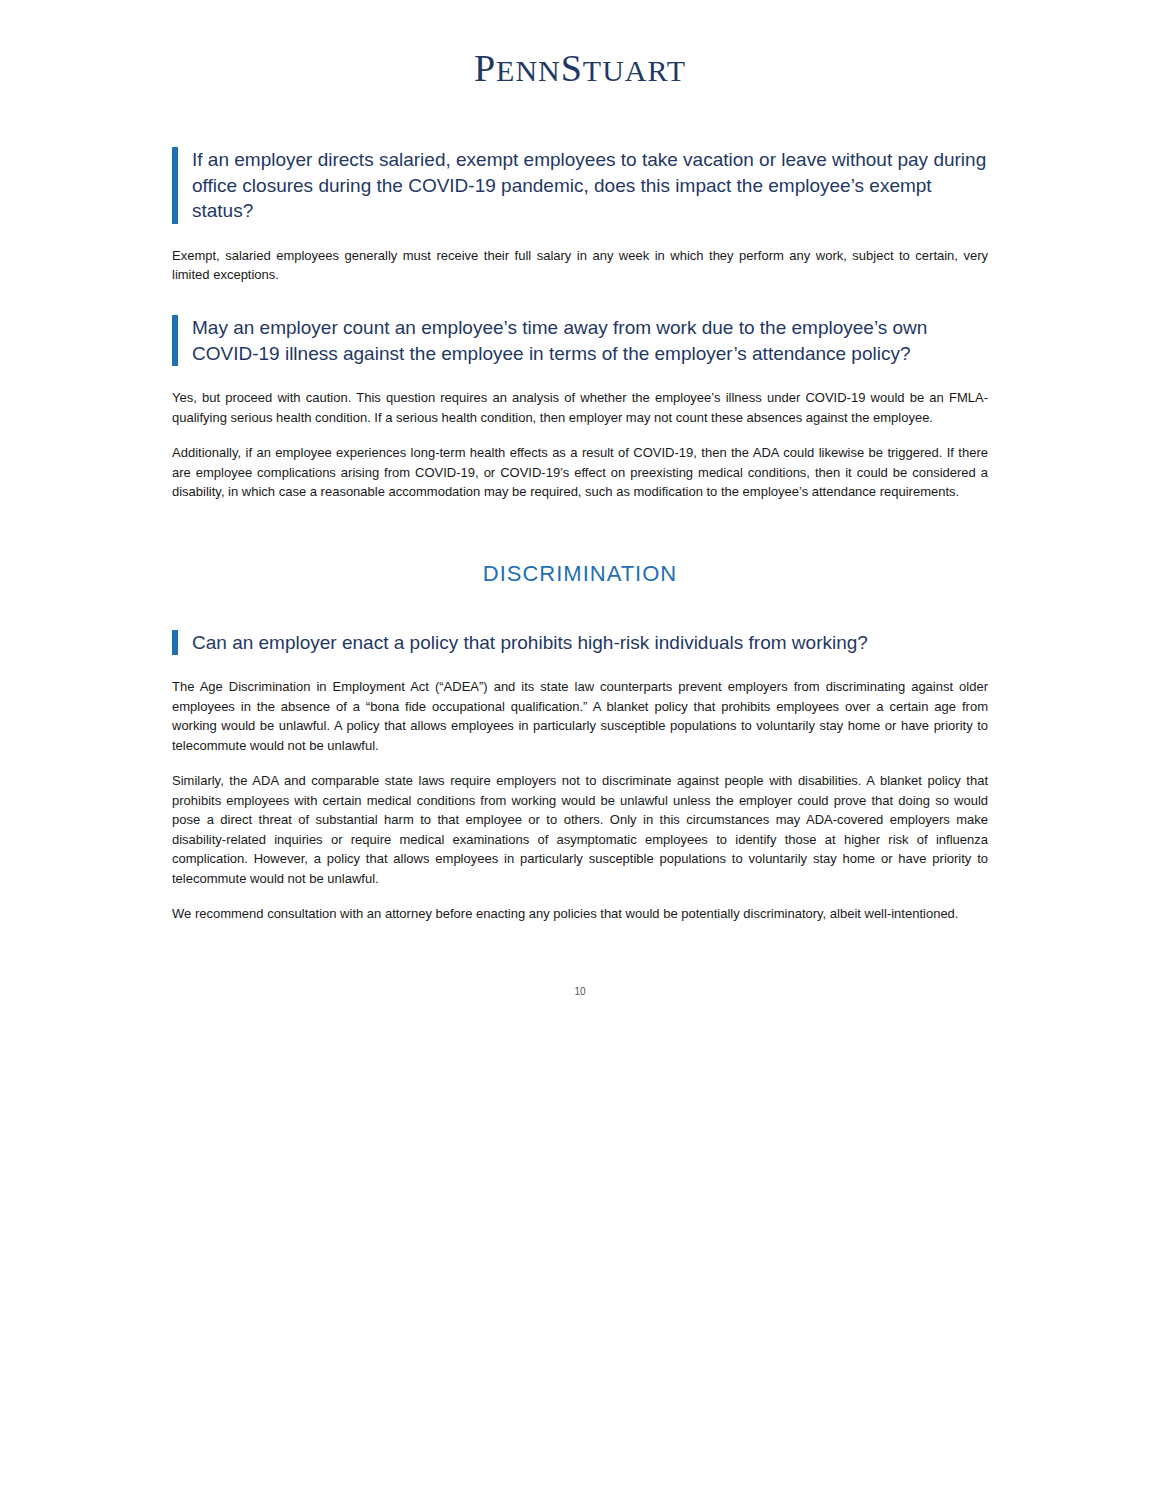PENNSTUART
If an employer directs salaried, exempt employees to take vacation or leave without pay during office closures during the COVID-19 pandemic, does this impact the employee’s exempt status?
Exempt, salaried employees generally must receive their full salary in any week in which they perform any work, subject to certain, very limited exceptions.
May an employer count an employee’s time away from work due to the employee’s own COVID-19 illness against the employee in terms of the employer’s attendance policy?
Yes, but proceed with caution. This question requires an analysis of whether the employee’s illness under COVID-19 would be an FMLA-qualifying serious health condition. If a serious health condition, then employer may not count these absences against the employee.
Additionally, if an employee experiences long-term health effects as a result of COVID-19, then the ADA could likewise be triggered. If there are employee complications arising from COVID-19, or COVID-19’s effect on preexisting medical conditions, then it could be considered a disability, in which case a reasonable accommodation may be required, such as modification to the employee’s attendance requirements.
DISCRIMINATION
Can an employer enact a policy that prohibits high-risk individuals from working?
The Age Discrimination in Employment Act (“ADEA”) and its state law counterparts prevent employers from discriminating against older employees in the absence of a “bona fide occupational qualification.” A blanket policy that prohibits employees over a certain age from working would be unlawful. A policy that allows employees in particularly susceptible populations to voluntarily stay home or have priority to telecommute would not be unlawful.
Similarly, the ADA and comparable state laws require employers not to discriminate against people with disabilities. A blanket policy that prohibits employees with certain medical conditions from working would be unlawful unless the employer could prove that doing so would pose a direct threat of substantial harm to that employee or to others. Only in this circumstances may ADA-covered employers make disability-related inquiries or require medical examinations of asymptomatic employees to identify those at higher risk of influenza complication. However, a policy that allows employees in particularly susceptible populations to voluntarily stay home or have priority to telecommute would not be unlawful.
We recommend consultation with an attorney before enacting any policies that would be potentially discriminatory, albeit well-intentioned.
10